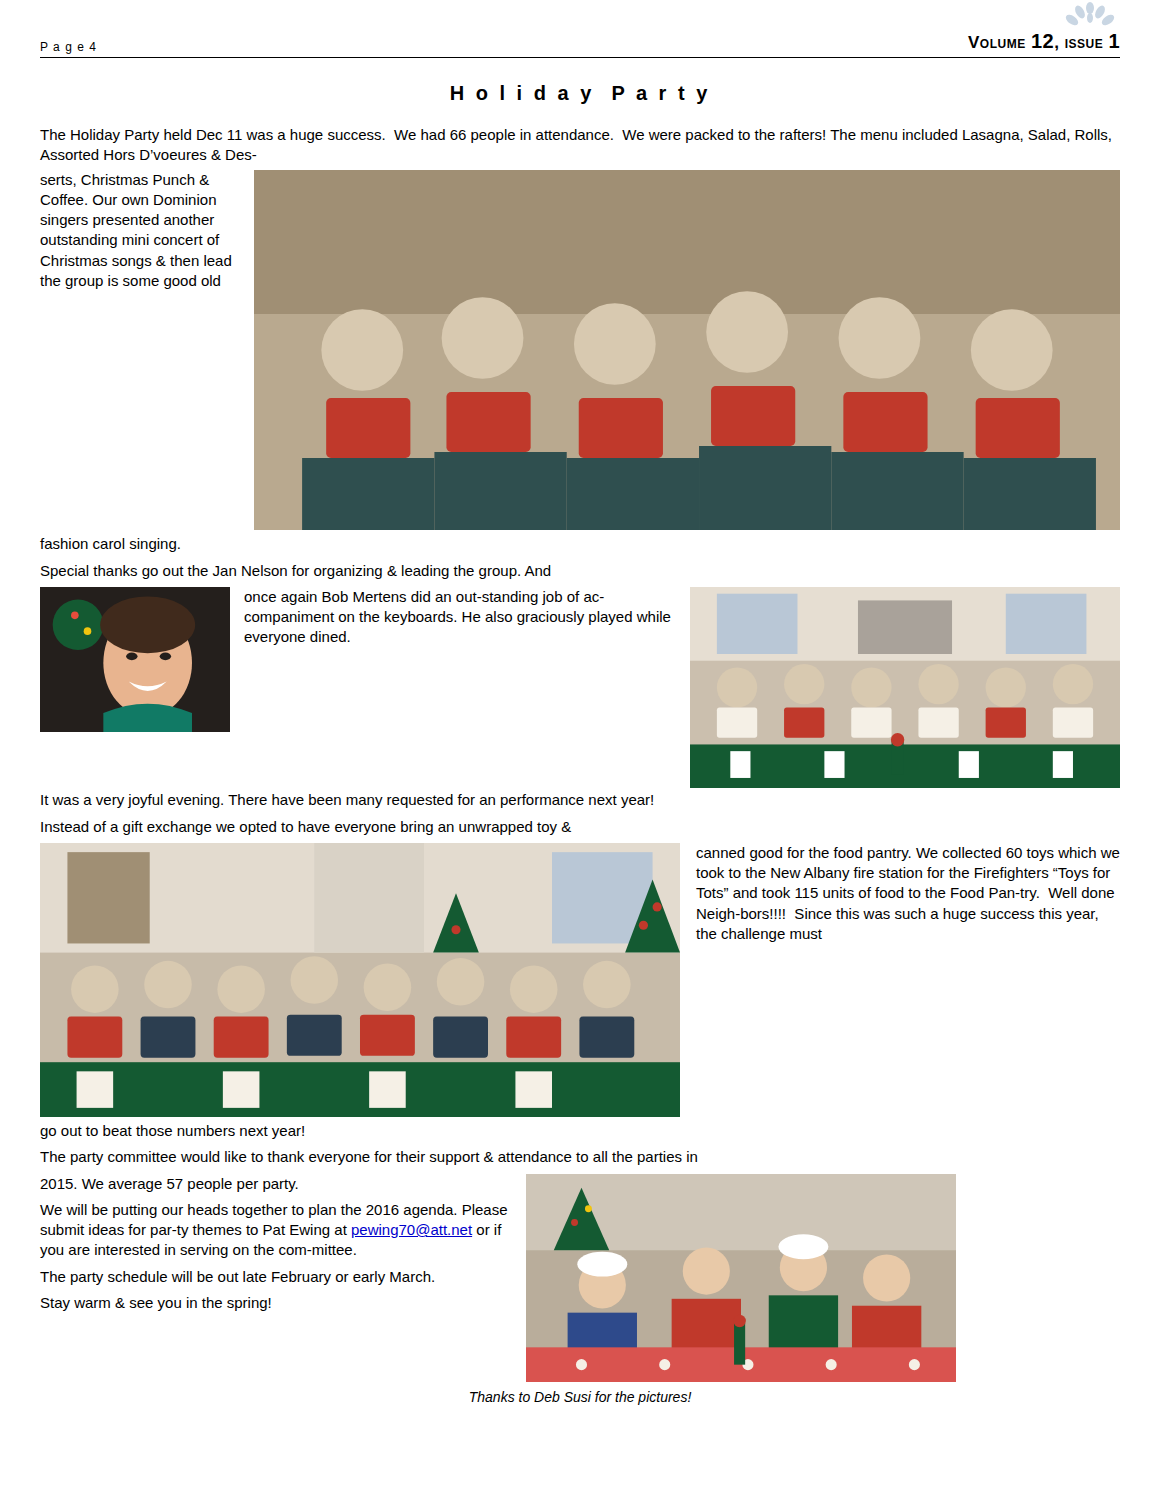P a g e 4
Volume 12, issue 1
H o l i d a y P a r t y
The Holiday Party held Dec 11 was a huge success. We had 66 people in attendance. We were packed to the rafters! The menu included Lasagna, Salad, Rolls, Assorted Hors D’voeures & Des-
serts, Christmas Punch & Coffee. Our own Dominion singers presented another outstanding mini concert of Christmas songs & then lead the group is some good old
fashion carol singing.
Special thanks go out the Jan Nelson for organizing & leading the group. And
once again Bob Mertens did an out-standing job of ac-companiment on the keyboards. He also graciously played while everyone dined.
It was a very joyful evening. There have been many requested for an performance next year!
Instead of a gift exchange we opted to have everyone bring an unwrapped toy &
canned good for the food pantry. We collected 60 toys which we took to the New Albany fire station for the Firefighters “Toys for Tots” and took 115 units of food to the Food Pan-try. Well done Neigh-bors!!!! Since this was such a huge success this year, the challenge must
go out to beat those numbers next year!
The party committee would like to thank everyone for their support & attendance to all the parties in
2015. We average 57 people per party.
We will be putting our heads together to plan the 2016 agenda. Please submit ideas for par-ty themes to Pat Ewing at pewing70@att.net or if you are interested in serving on the com-mittee.
The party schedule will be out late February or early March.
Stay warm & see you in the spring!
Thanks to Deb Susi for the pictures!